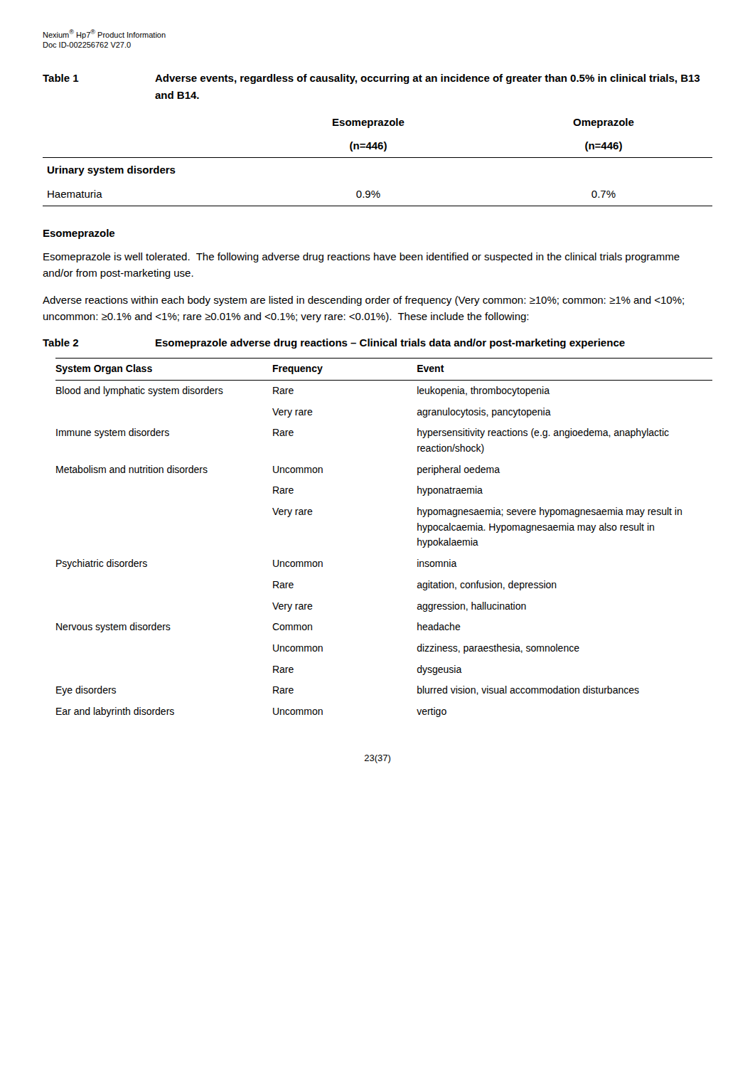Nexium® Hp7® Product Information
Doc ID-002256762 V27.0
Table 1 Adverse events, regardless of causality, occurring at an incidence of greater than 0.5% in clinical trials, B13 and B14.
| | Esomeprazole | Omeprazole |
| --- | --- | --- |
| | (n=446) | (n=446) |
| Urinary system disorders |
| Haematuria | 0.9% | 0.7% |
Esomeprazole
Esomeprazole is well tolerated. The following adverse drug reactions have been identified or suspected in the clinical trials programme and/or from post-marketing use.
Adverse reactions within each body system are listed in descending order of frequency (Very common: ≥10%; common: ≥1% and <10%; uncommon: ≥0.1% and <1%; rare ≥0.01% and <0.1%; very rare: <0.01%). These include the following:
Table 2 Esomeprazole adverse drug reactions – Clinical trials data and/or post-marketing experience
| System Organ Class | Frequency | Event |
| --- | --- | --- |
| Blood and lymphatic system disorders | Rare | leukopenia, thrombocytopenia |
| | Very rare | agranulocytosis, pancytopenia |
| Immune system disorders | Rare | hypersensitivity reactions (e.g. angioedema, anaphylactic reaction/shock) |
| Metabolism and nutrition disorders | Uncommon | peripheral oedema |
| | Rare | hyponatraemia |
| | Very rare | hypomagnesaemia; severe hypomagnesaemia may result in hypocalcaemia. Hypomagnesaemia may also result in hypokalaemia |
| Psychiatric disorders | Uncommon | insomnia |
| | Rare | agitation, confusion, depression |
| | Very rare | aggression, hallucination |
| Nervous system disorders | Common | headache |
| | Uncommon | dizziness, paraesthesia, somnolence |
| | Rare | dysgeusia |
| Eye disorders | Rare | blurred vision, visual accommodation disturbances |
| Ear and labyrinth disorders | Uncommon | vertigo |
23(37)